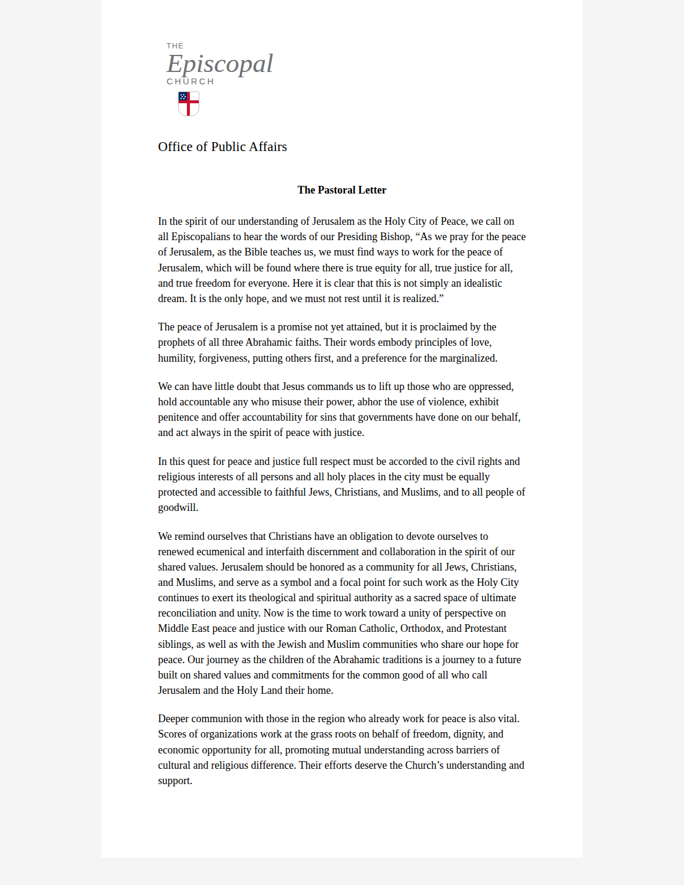THE Episcopal CHURCH
Office of Public Affairs
The Pastoral Letter
In the spirit of our understanding of Jerusalem as the Holy City of Peace, we call on all Episcopalians to hear the words of our Presiding Bishop, “As we pray for the peace of Jerusalem, as the Bible teaches us, we must find ways to work for the peace of Jerusalem, which will be found where there is true equity for all, true justice for all, and true freedom for everyone. Here it is clear that this is not simply an idealistic dream. It is the only hope, and we must not rest until it is realized.”
The peace of Jerusalem is a promise not yet attained, but it is proclaimed by the prophets of all three Abrahamic faiths. Their words embody principles of love, humility, forgiveness, putting others first, and a preference for the marginalized.
We can have little doubt that Jesus commands us to lift up those who are oppressed, hold accountable any who misuse their power, abhor the use of violence, exhibit penitence and offer accountability for sins that governments have done on our behalf, and act always in the spirit of peace with justice.
In this quest for peace and justice full respect must be accorded to the civil rights and religious interests of all persons and all holy places in the city must be equally protected and accessible to faithful Jews, Christians, and Muslims, and to all people of goodwill.
We remind ourselves that Christians have an obligation to devote ourselves to renewed ecumenical and interfaith discernment and collaboration in the spirit of our shared values. Jerusalem should be honored as a community for all Jews, Christians, and Muslims, and serve as a symbol and a focal point for such work as the Holy City continues to exert its theological and spiritual authority as a sacred space of ultimate reconciliation and unity. Now is the time to work toward a unity of perspective on Middle East peace and justice with our Roman Catholic, Orthodox, and Protestant siblings, as well as with the Jewish and Muslim communities who share our hope for peace. Our journey as the children of the Abrahamic traditions is a journey to a future built on shared values and commitments for the common good of all who call Jerusalem and the Holy Land their home.
Deeper communion with those in the region who already work for peace is also vital. Scores of organizations work at the grass roots on behalf of freedom, dignity, and economic opportunity for all, promoting mutual understanding across barriers of cultural and religious difference. Their efforts deserve the Church’s understanding and support.